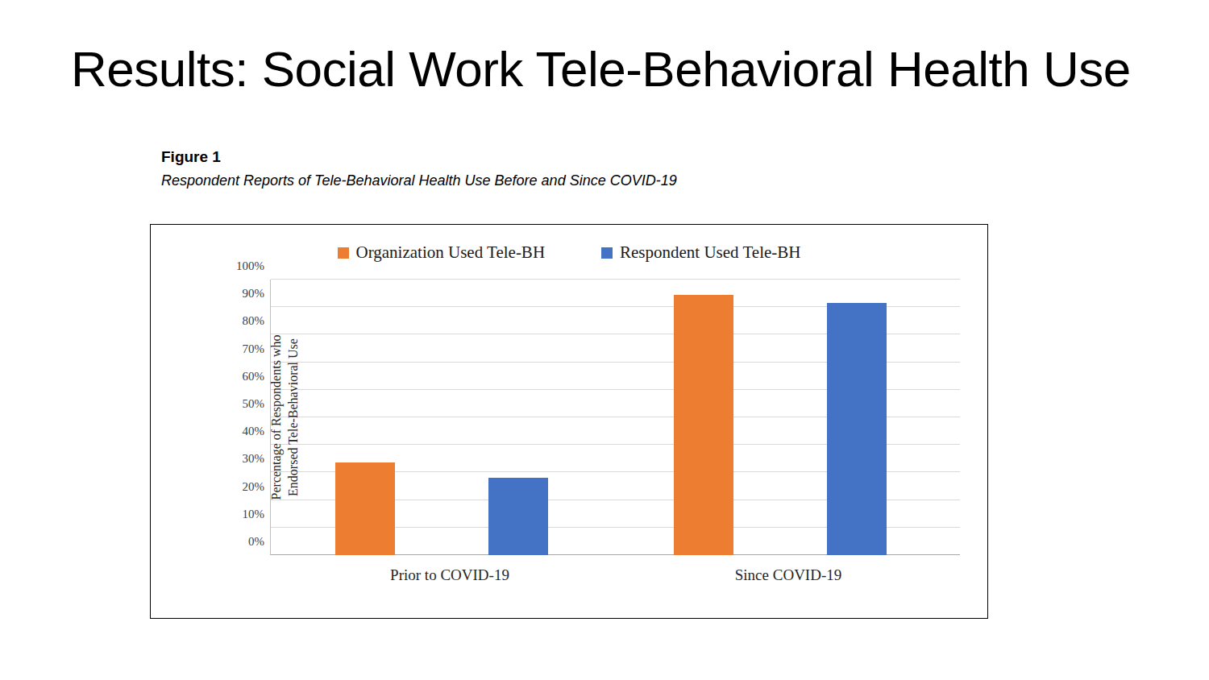Results: Social Work Tele-Behavioral Health Use
Figure 1
Respondent Reports of Tele-Behavioral Health Use Before and Since COVID-19
Organization Used Tele-BH
Respondent Used Tele-BH
100%
90%
80%
70%
60%
50%
40%
30%
20%
10%
0%
Percentage of Respondents who
Endorsed Tele-Behavioral Use
Prior to COVID-19
Since COVID-19